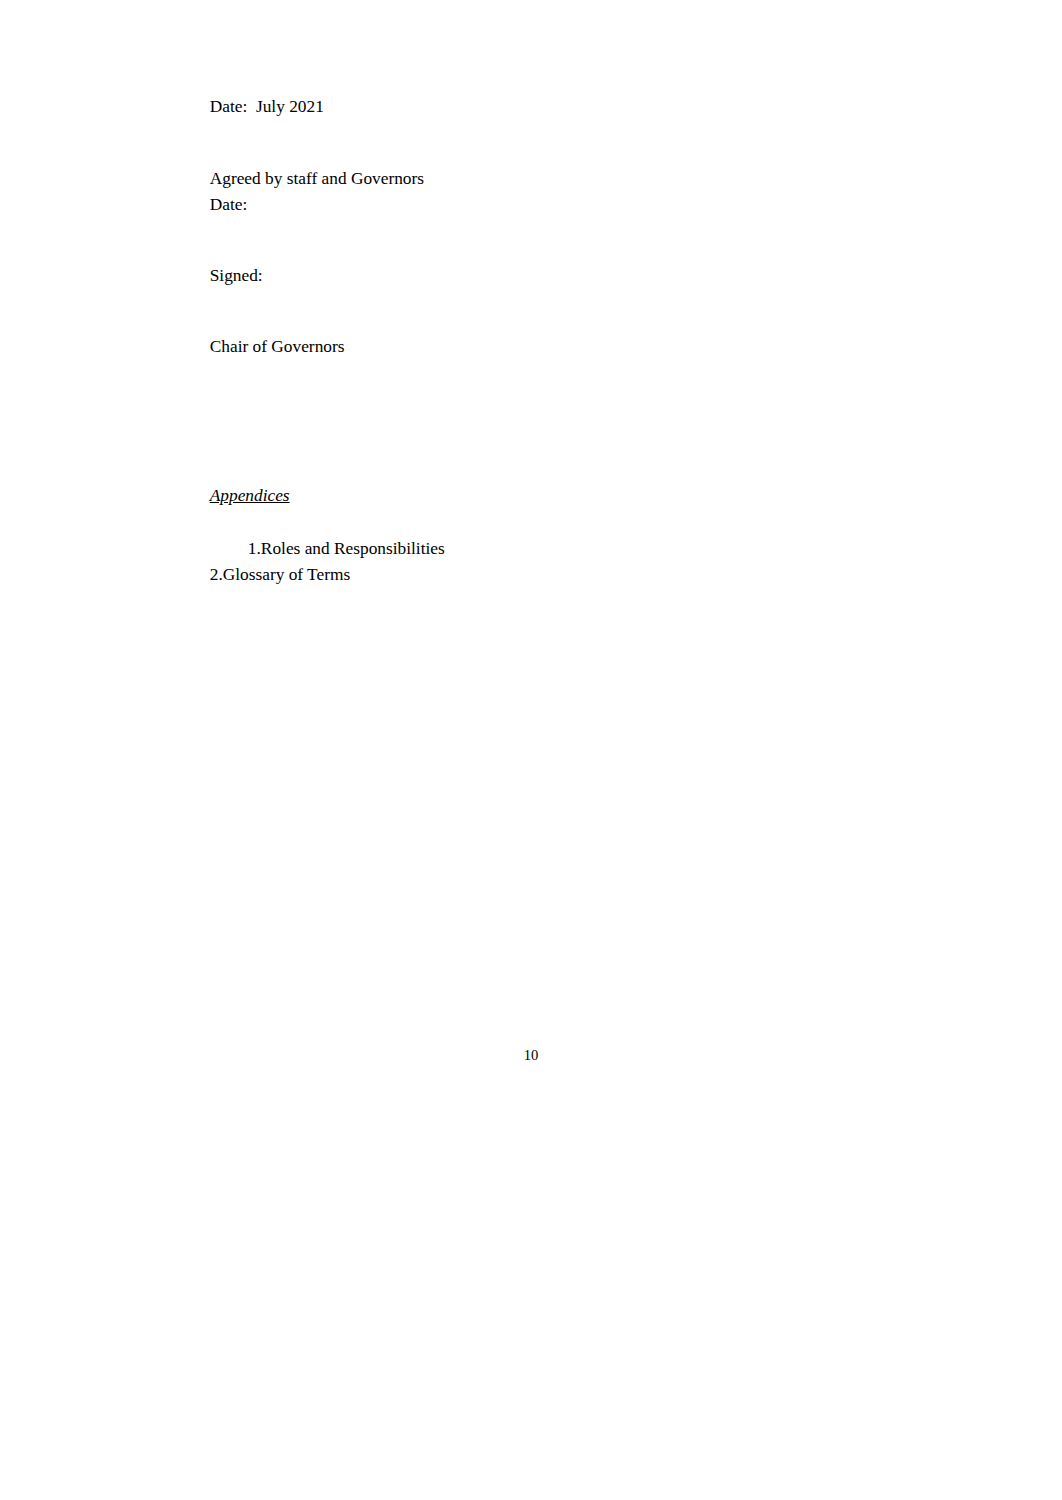Date: July 2021
Agreed by staff and Governors
Date:
Signed:
Chair of Governors
Appendices
1.Roles and Responsibilities
2.Glossary of Terms
10